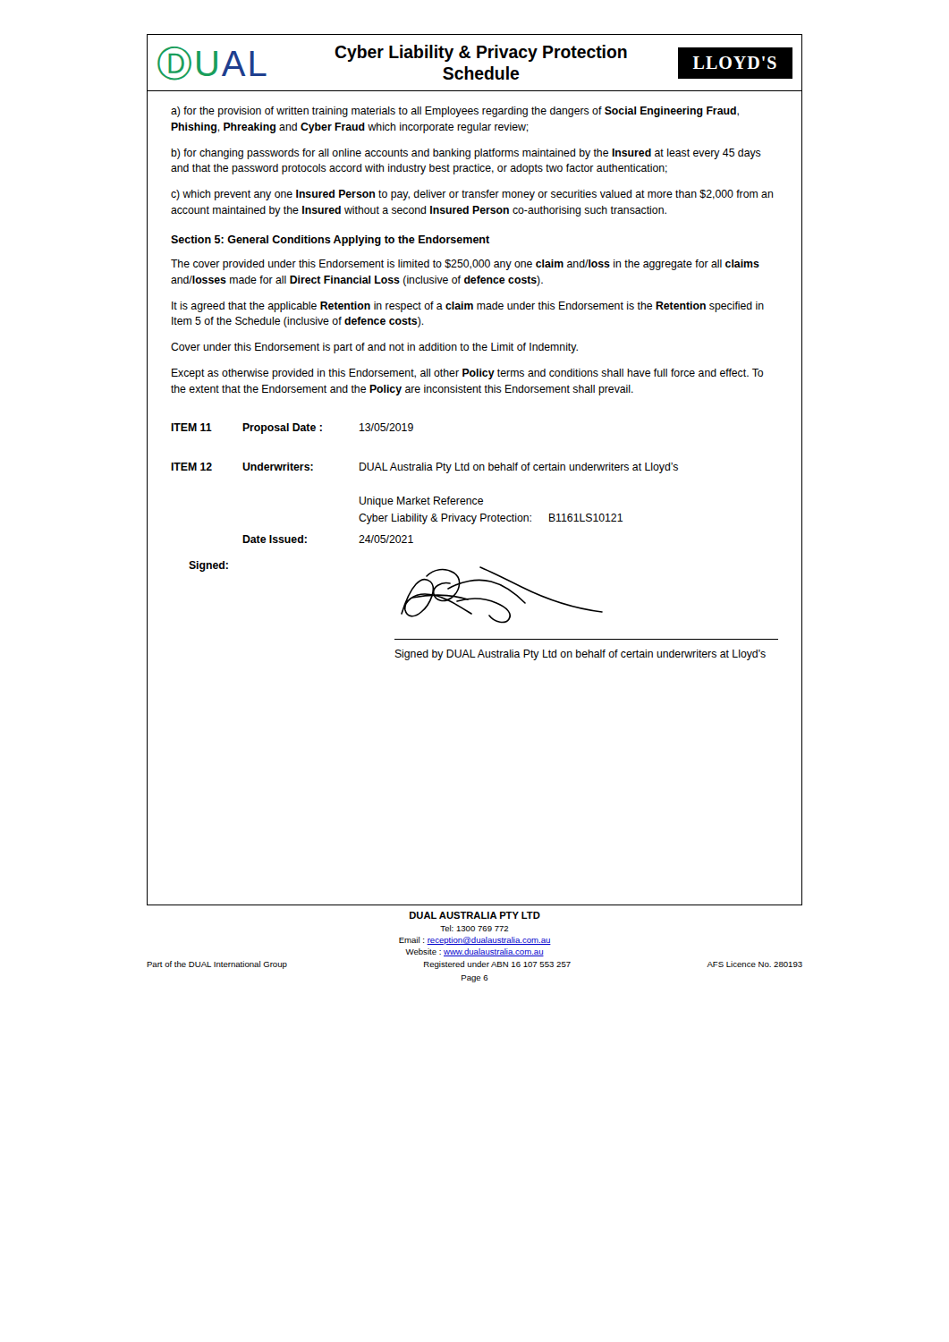ⒹUAL
Cyber Liability & Privacy Protection
Schedule
LLOYD'S
a) for the provision of written training materials to all Employees regarding the dangers of Social Engineering Fraud, Phishing, Phreaking and Cyber Fraud which incorporate regular review;
b) for changing passwords for all online accounts and banking platforms maintained by the Insured at least every 45 days and that the password protocols accord with industry best practice, or adopts two factor authentication;
c) which prevent any one Insured Person to pay, deliver or transfer money or securities valued at more than $2,000 from an account maintained by the Insured without a second Insured Person co-authorising such transaction.
Section 5: General Conditions Applying to the Endorsement
The cover provided under this Endorsement is limited to $250,000 any one claim and/loss in the aggregate for all claims and/losses made for all Direct Financial Loss (inclusive of defence costs).
It is agreed that the applicable Retention in respect of a claim made under this Endorsement is the Retention specified in Item 5 of the Schedule (inclusive of defence costs).
Cover under this Endorsement is part of and not in addition to the Limit of Indemnity.
Except as otherwise provided in this Endorsement, all other Policy terms and conditions shall have full force and effect. To the extent that the Endorsement and the Policy are inconsistent this Endorsement shall prevail.
| ITEM 11 | Proposal Date : | 13/05/2019 |
| ITEM 12 | Underwriters: | DUAL Australia Pty Ltd on behalf of certain underwriters at Lloyd’s |
| | | Unique Market Reference Cyber Liability & Privacy Protection: B1161LS10121 |
| | Date Issued: | 24/05/2021 |
Signed:
Signed by DUAL Australia Pty Ltd on behalf of certain underwriters at Lloyd's
DUAL AUSTRALIA PTY LTD
Tel: 1300 769 772
Email : reception@dualaustralia.com.au
Website : www.dualaustralia.com.au
Part of the DUAL International Group
Registered under ABN 16 107 553 257
AFS Licence No. 280193
Page 6